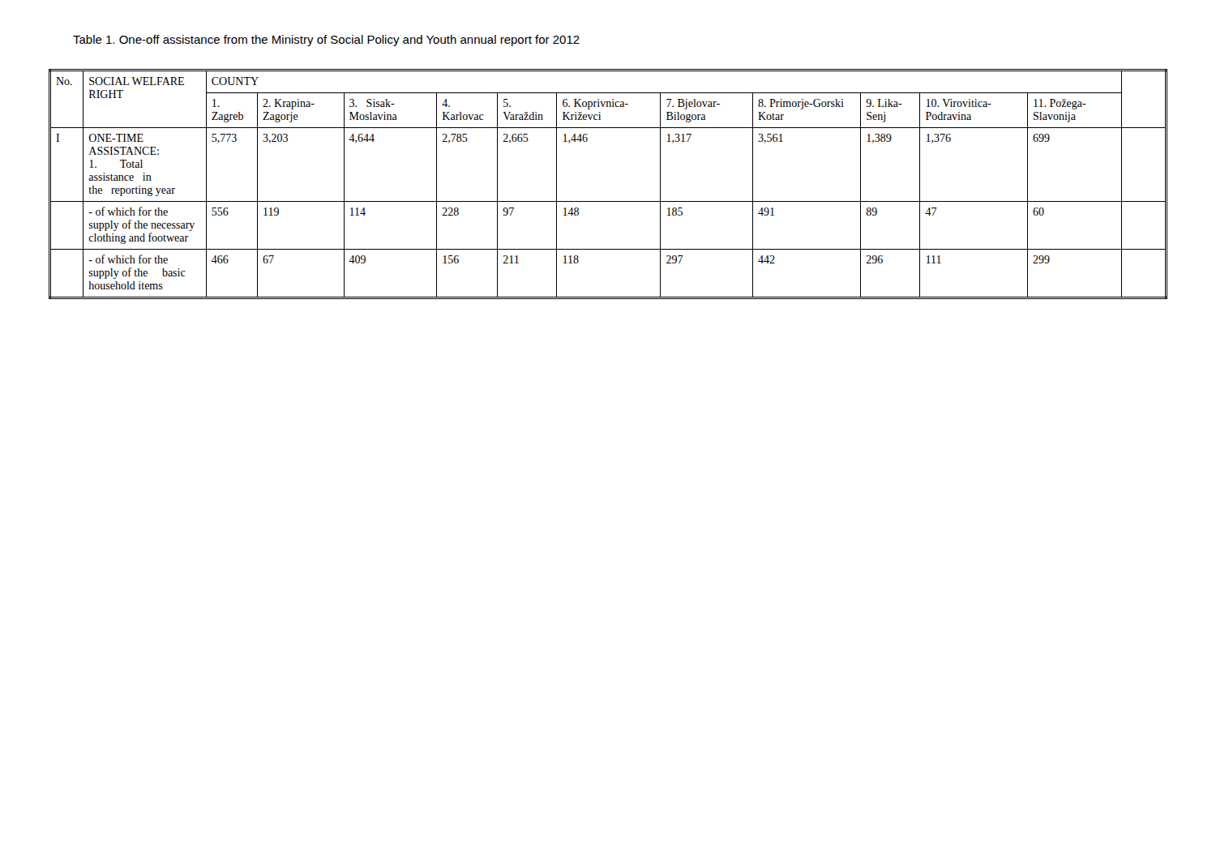Table 1. One-off assistance from the Ministry of Social Policy and Youth annual report for 2012
| No. | SOCIAL WELFARE RIGHT | COUNTY | |
| --- | --- | --- | --- |
| 1. Zagreb | 2. Krapina-Zagorje | 3. Sisak-Moslavina | 4. Karlovac | 5. Varaždin | 6. Koprivnica-Križevci | 7. Bjelovar-Bilogora | 8. Primorje-Gorski Kotar | 9. Lika-Senj | 10. Virovitica-Podravina | 11. Požega-Slavonija |
| I | ONE-TIME ASSISTANCE: 1. Total assistance in the reporting year | 5,773 | 3,203 | 4,644 | 2,785 | 2,665 | 1,446 | 1,317 | 3,561 | 1,389 | 1,376 | 699 | |
| | - of which for the supply of the necessary clothing and footwear | 556 | 119 | 114 | 228 | 97 | 148 | 185 | 491 | 89 | 47 | 60 | |
| | - of which for the supply of the basic household items | 466 | 67 | 409 | 156 | 211 | 118 | 297 | 442 | 296 | 111 | 299 | |